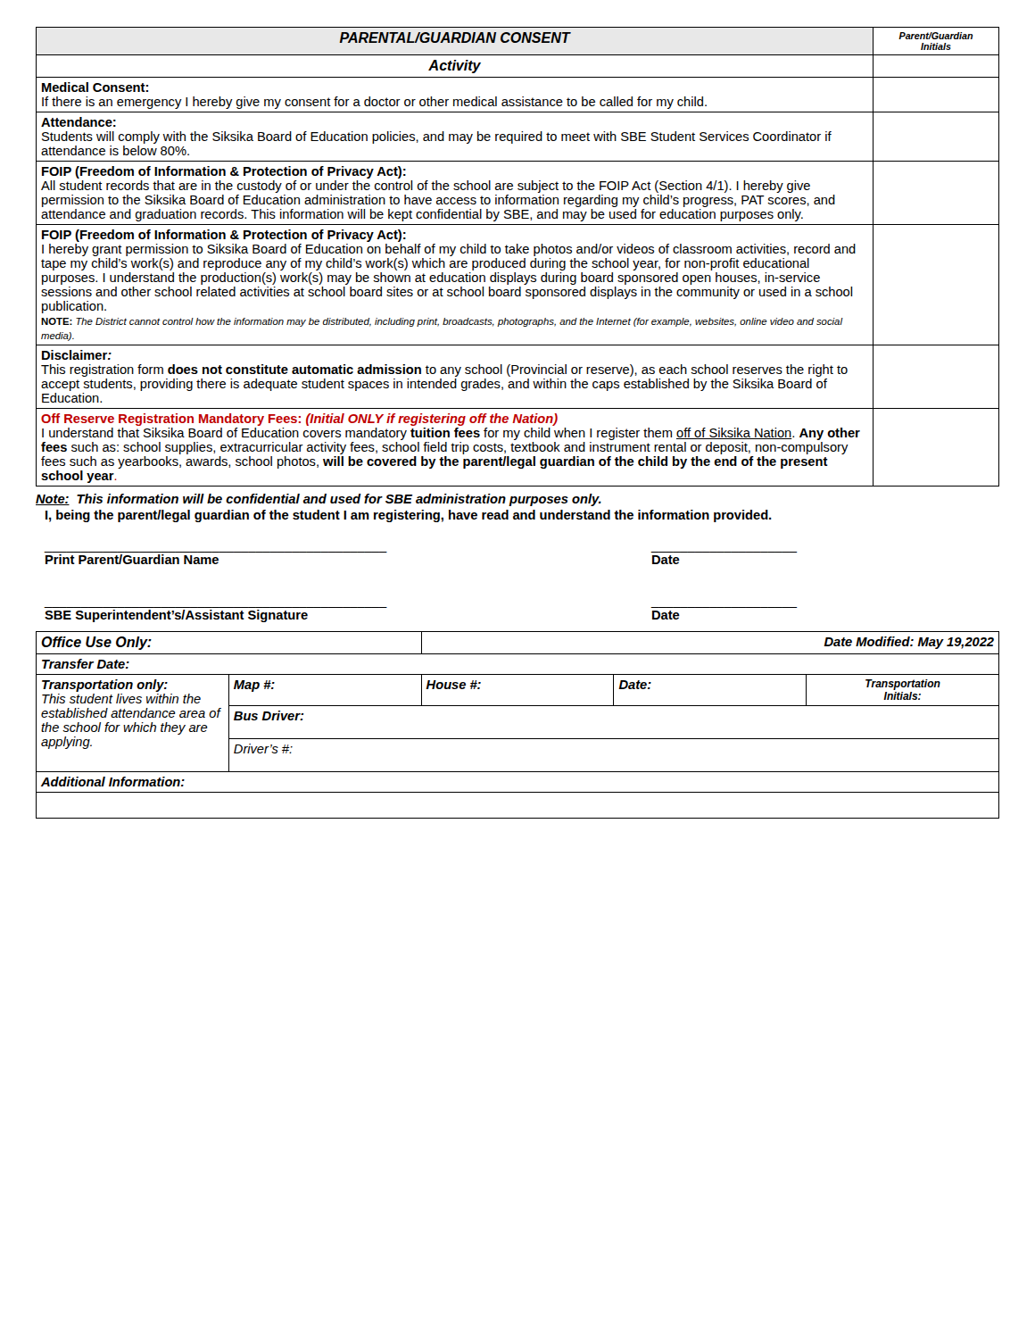| PARENTAL/GUARDIAN CONSENT | Parent/Guardian Initials |
| Activity | |
| Medical Consent: If there is an emergency I hereby give my consent for a doctor or other medical assistance to be called for my child. | |
| Attendance: Students will comply with the Siksika Board of Education policies, and may be required to meet with SBE Student Services Coordinator if attendance is below 80%. | |
| FOIP (Freedom of Information & Protection of Privacy Act): All student records that are in the custody of or under the control of the school are subject to the FOIP Act (Section 4/1). I hereby give permission to the Siksika Board of Education administration to have access to information regarding my child’s progress, PAT scores, and attendance and graduation records. This information will be kept confidential by SBE, and may be used for education purposes only. | |
| FOIP (Freedom of Information & Protection of Privacy Act): I hereby grant permission to Siksika Board of Education on behalf of my child to take photos and/or videos of classroom activities, record and tape my child’s work(s) and reproduce any of my child’s work(s) which are produced during the school year, for non-profit educational purposes. I understand the production(s) work(s) may be shown at education displays during board sponsored open houses, in-service sessions and other school related activities at school board sites or at school board sponsored displays in the community or used in a school publication. NOTE: The District cannot control how the information may be distributed, including print, broadcasts, photographs, and the Internet (for example, websites, online video and social media). | |
| Disclaimer : This registration form does not constitute automatic admission to any school (Provincial or reserve), as each school reserves the right to accept students, providing there is adequate student spaces in intended grades, and within the caps established by the Siksika Board of Education. | |
| Off Reserve Registration Mandatory Fees: (Initial ONLY if registering off the Nation) I understand that Siksika Board of Education covers mandatory tuition fees for my child when I register them off of Siksika Nation . Any other fees such as: school supplies, extracurricular activity fees, school field trip costs, textbook and instrument rental or deposit, non-compulsory fees such as yearbooks, awards, school photos, will be covered by the parent/legal guardian of the child by the end of the present school year . | |
Note: This information will be confidential and used for SBE administration purposes only.
I, being the parent/legal guardian of the student I am registering, have read and understand the information provided.
_______________________________________________
____________________
Print Parent/Guardian Name
Date
_______________________________________________
____________________
SBE Superintendent’s/Assistant Signature
Date
| Office Use Only: | Date Modified: May 19,2022 |
| Transfer Date: |
| Transportation only: This student lives within the established attendance area of the school for which they are applying. | Map #: | House #: | Date: | Transportation Initials: |
| Bus Driver: |
| Driver’s #: |
| Additional Information: |